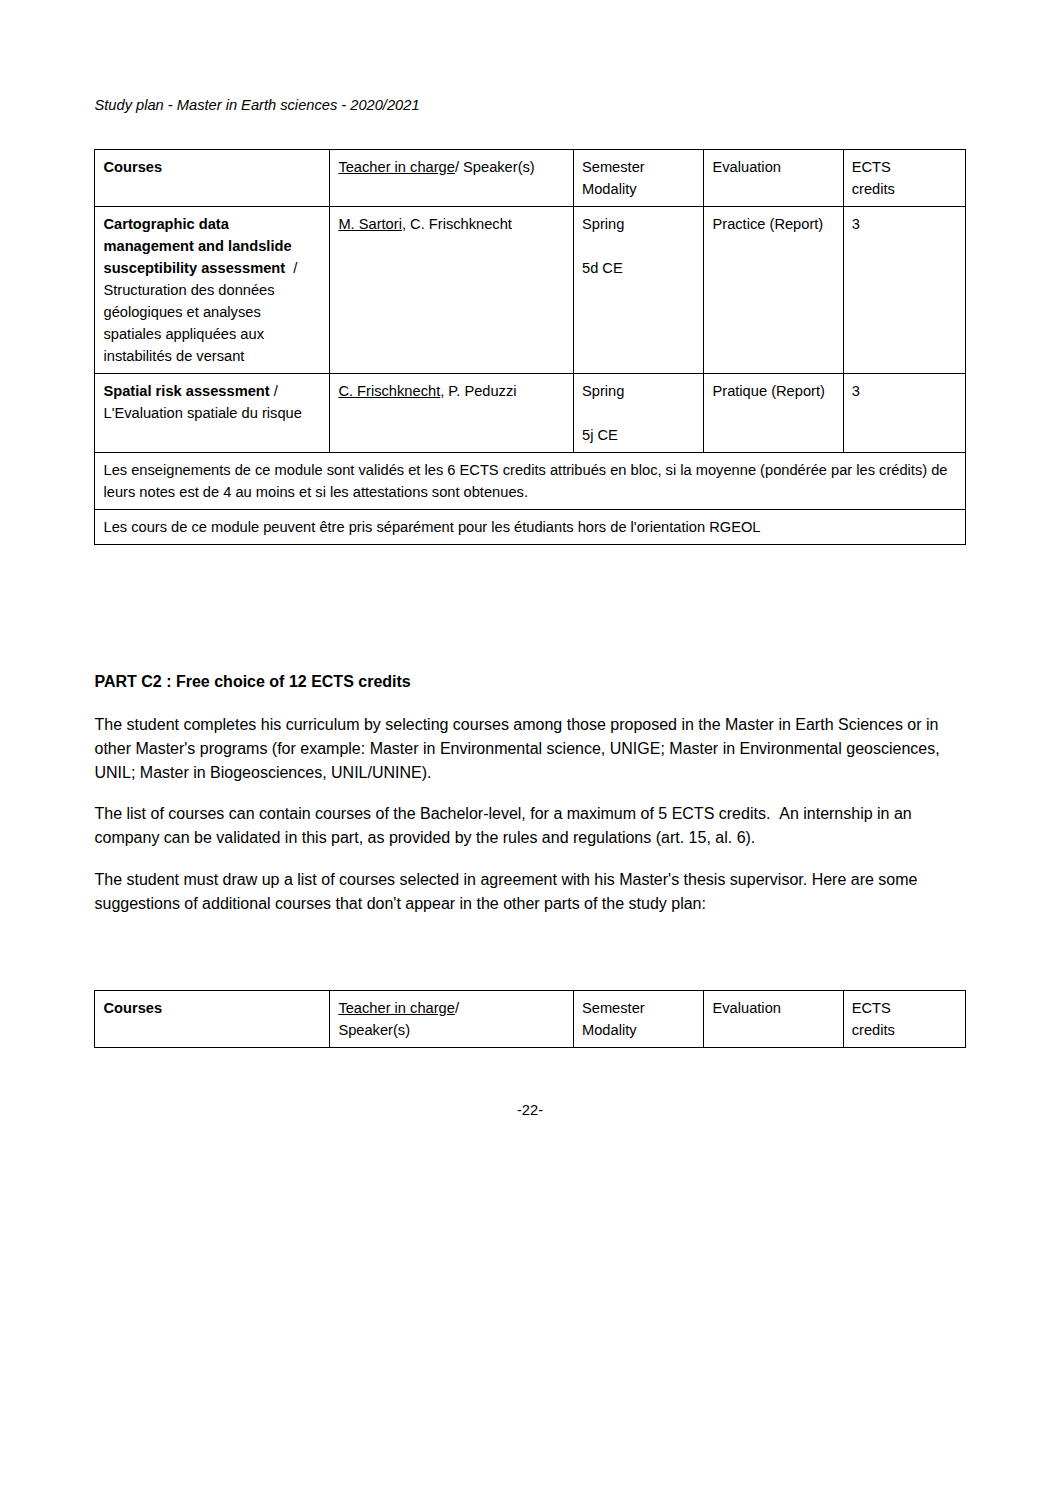Study plan - Master in Earth sciences - 2020/2021
| Courses | Teacher in charge / Speaker(s) | Semester Modality | Evaluation | ECTS credits |
| --- | --- | --- | --- | --- |
| Cartographic data management and landslide susceptibility assessment / Structuration des données géologiques et analyses spatiales appliquées aux instabilités de versant | M. Sartori , C. Frischknecht | Spring 5d CE | Practice (Report) | 3 |
| Spatial risk assessment / L'Evaluation spatiale du risque | C. Frischknecht , P. Peduzzi | Spring 5j CE | Pratique (Report) | 3 |
| Les enseignements de ce module sont validés et les 6 ECTS credits attribués en bloc, si la moyenne (pondérée par les crédits) de leurs notes est de 4 au moins et si les attestations sont obtenues. |
| Les cours de ce module peuvent être pris séparément pour les étudiants hors de l'orientation RGEOL |
PART C2 : Free choice of 12 ECTS credits
The student completes his curriculum by selecting courses among those proposed in the Master in Earth Sciences or in other Master's programs (for example: Master in Environmental science, UNIGE; Master in Environmental geosciences, UNIL; Master in Biogeosciences, UNIL/UNINE).
The list of courses can contain courses of the Bachelor-level, for a maximum of 5 ECTS credits. An internship in an company can be validated in this part, as provided by the rules and regulations (art. 15, al. 6).
The student must draw up a list of courses selected in agreement with his Master's thesis supervisor. Here are some suggestions of additional courses that don't appear in the other parts of the study plan:
| Courses | Teacher in charge / Speaker(s) | Semester Modality | Evaluation | ECTS credits |
| --- | --- | --- | --- | --- |
-22-